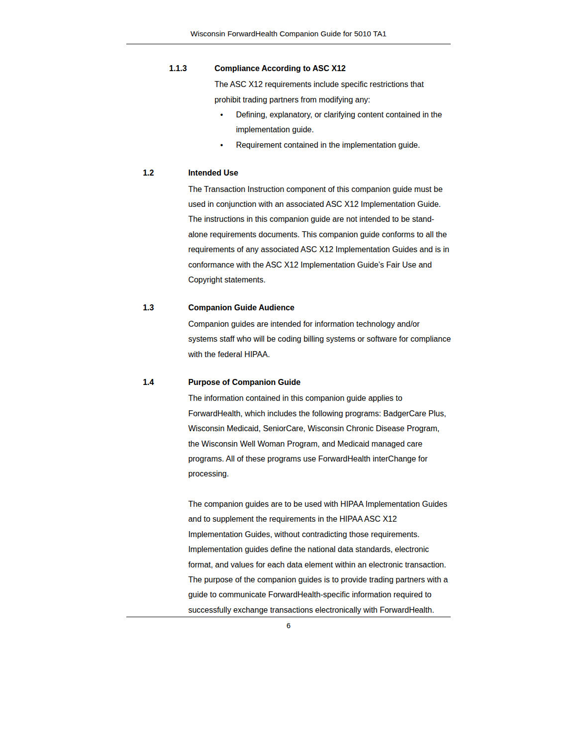Wisconsin ForwardHealth Companion Guide for 5010 TA1
1.1.3 Compliance According to ASC X12
The ASC X12 requirements include specific restrictions that prohibit trading partners from modifying any:
Defining, explanatory, or clarifying content contained in the implementation guide.
Requirement contained in the implementation guide.
1.2 Intended Use
The Transaction Instruction component of this companion guide must be used in conjunction with an associated ASC X12 Implementation Guide. The instructions in this companion guide are not intended to be stand-alone requirements documents. This companion guide conforms to all the requirements of any associated ASC X12 Implementation Guides and is in conformance with the ASC X12 Implementation Guide’s Fair Use and Copyright statements.
1.3 Companion Guide Audience
Companion guides are intended for information technology and/or systems staff who will be coding billing systems or software for compliance with the federal HIPAA.
1.4 Purpose of Companion Guide
The information contained in this companion guide applies to ForwardHealth, which includes the following programs: BadgerCare Plus, Wisconsin Medicaid, SeniorCare, Wisconsin Chronic Disease Program, the Wisconsin Well Woman Program, and Medicaid managed care programs. All of these programs use ForwardHealth interChange for processing.
The companion guides are to be used with HIPAA Implementation Guides and to supplement the requirements in the HIPAA ASC X12 Implementation Guides, without contradicting those requirements. Implementation guides define the national data standards, electronic format, and values for each data element within an electronic transaction. The purpose of the companion guides is to provide trading partners with a guide to communicate ForwardHealth-specific information required to successfully exchange transactions electronically with ForwardHealth.
6